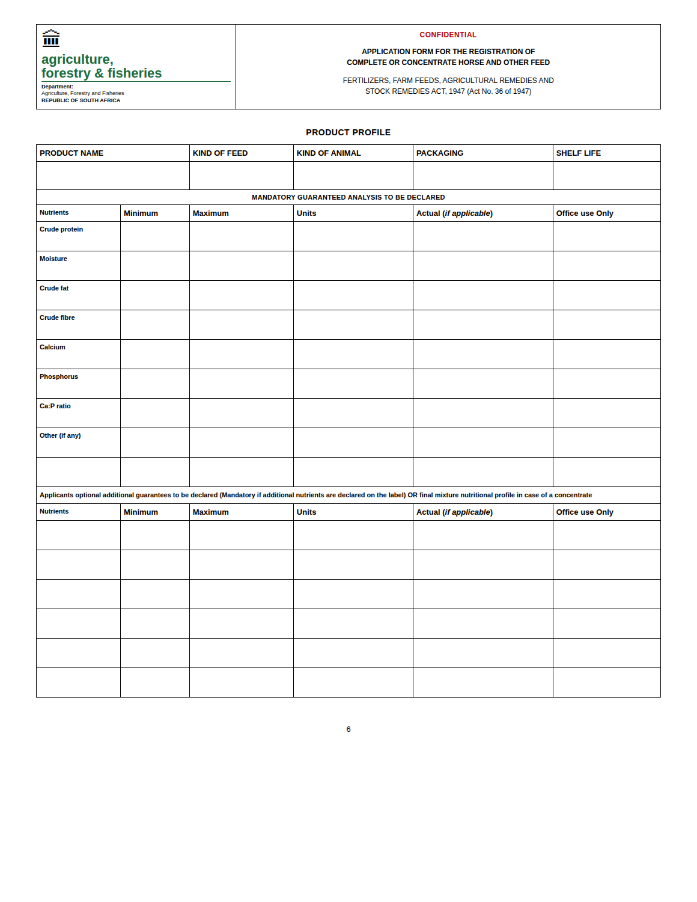| 🏛 agriculture, forestry & fisheries Department: Agriculture, Forestry and Fisheries REPUBLIC OF SOUTH AFRICA | CONFIDENTIAL APPLICATION FORM FOR THE REGISTRATION OF COMPLETE OR CONCENTRATE HORSE AND OTHER FEED FERTILIZERS, FARM FEEDS, AGRICULTURAL REMEDIES AND STOCK REMEDIES ACT, 1947 (Act No. 36 of 1947) |
PRODUCT PROFILE
| PRODUCT NAME | KIND OF FEED | KIND OF ANIMAL | PACKAGING | SHELF LIFE |
| --- | --- | --- | --- | --- |
| MANDATORY GUARANTEED ANALYSIS TO BE DECLARED |
| Nutrients | Minimum | Maximum | Units | Actual ( if applicable ) | Office use Only |
| Crude protein | | | | | |
| Moisture | | | | | |
| Crude fat | | | | | |
| Crude fibre | | | | | |
| Calcium | | | | | |
| Phosphorus | | | | | |
| Ca:P ratio | | | | | |
| Other (if any) | | | | | |
| Applicants optional additional guarantees to be declared (Mandatory if additional nutrients are declared on the label) OR final mixture nutritional profile in case of a concentrate |
| Nutrients | Minimum | Maximum | Units | Actual ( if applicable ) | Office use Only |
6